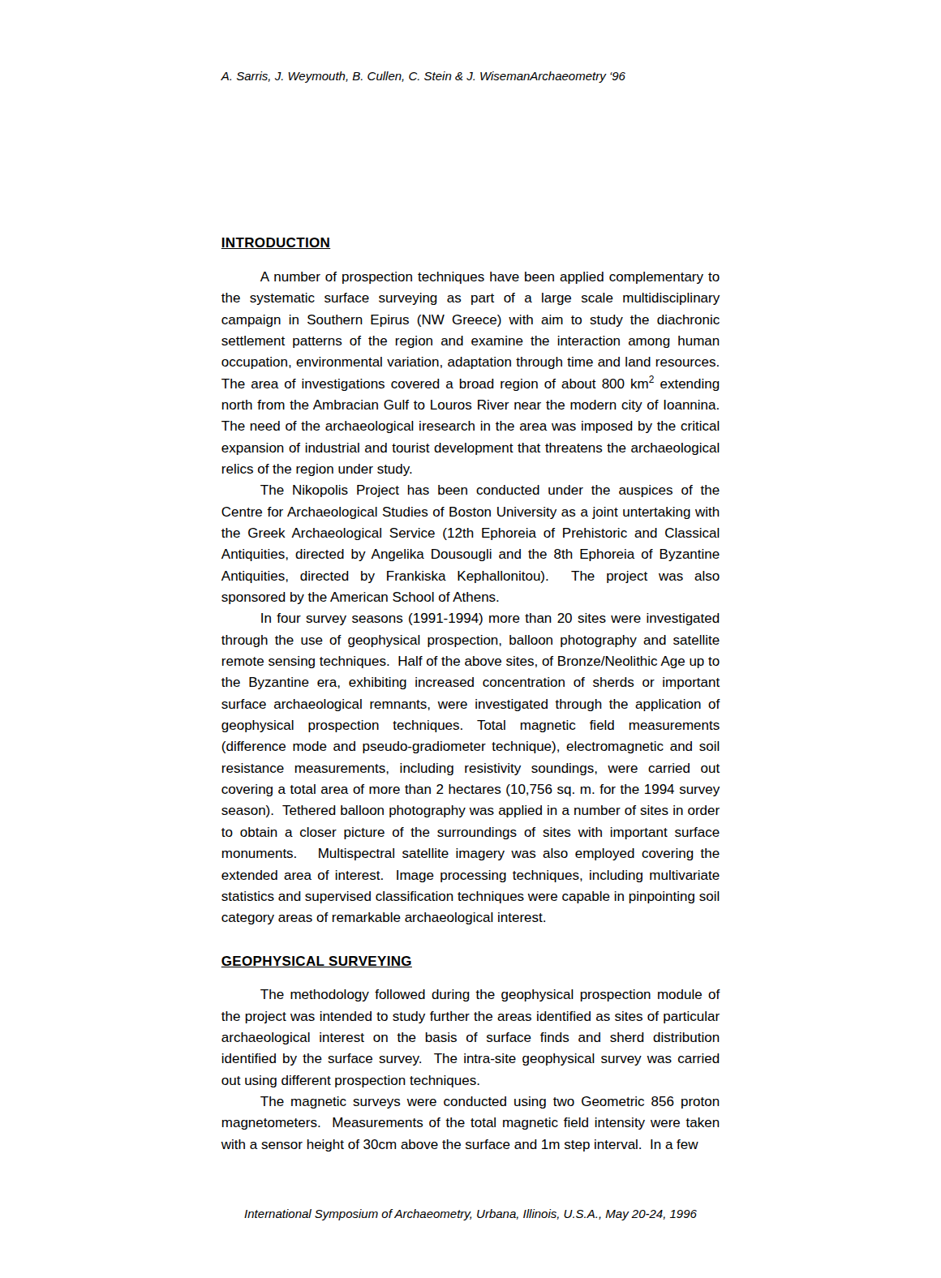A. Sarris, J. Weymouth, B. Cullen, C. Stein & J. WisemanArchaeometry ‘96
INTRODUCTION
A number of prospection techniques have been applied complementary to the systematic surface surveying as part of a large scale multidisciplinary campaign in Southern Epirus (NW Greece) with aim to study the diachronic settlement patterns of the region and examine the interaction among human occupation, environmental variation, adaptation through time and land resources. The area of investigations covered a broad region of about 800 km2 extending north from the Ambracian Gulf to Louros River near the modern city of Ioannina. The need of the archaeological iresearch in the area was imposed by the critical expansion of industrial and tourist development that threatens the archaeological relics of the region under study.
The Nikopolis Project has been conducted under the auspices of the Centre for Archaeological Studies of Boston University as a joint untertaking with the Greek Archaeological Service (12th Ephoreia of Prehistoric and Classical Antiquities, directed by Angelika Dousougli and the 8th Ephoreia of Byzantine Antiquities, directed by Frankiska Kephallonitou). The project was also sponsored by the American School of Athens.
In four survey seasons (1991-1994) more than 20 sites were investigated through the use of geophysical prospection, balloon photography and satellite remote sensing techniques. Half of the above sites, of Bronze/Neolithic Age up to the Byzantine era, exhibiting increased concentration of sherds or important surface archaeological remnants, were investigated through the application of geophysical prospection techniques. Total magnetic field measurements (difference mode and pseudo-gradiometer technique), electromagnetic and soil resistance measurements, including resistivity soundings, were carried out covering a total area of more than 2 hectares (10,756 sq. m. for the 1994 survey season). Tethered balloon photography was applied in a number of sites in order to obtain a closer picture of the surroundings of sites with important surface monuments. Multispectral satellite imagery was also employed covering the extended area of interest. Image processing techniques, including multivariate statistics and supervised classification techniques were capable in pinpointing soil category areas of remarkable archaeological interest.
GEOPHYSICAL SURVEYING
The methodology followed during the geophysical prospection module of the project was intended to study further the areas identified as sites of particular archaeological interest on the basis of surface finds and sherd distribution identified by the surface survey. The intra-site geophysical survey was carried out using different prospection techniques.
The magnetic surveys were conducted using two Geometric 856 proton magnetometers. Measurements of the total magnetic field intensity were taken with a sensor height of 30cm above the surface and 1m step interval. In a few
International Symposium of Archaeometry, Urbana, Illinois, U.S.A., May 20-24, 1996